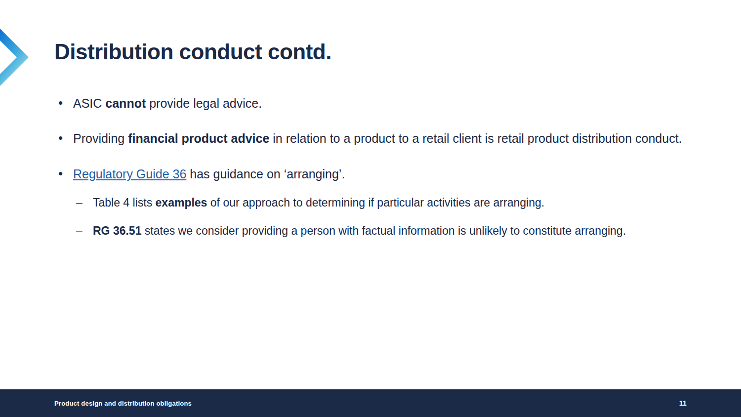Distribution conduct contd.
ASIC cannot provide legal advice.
Providing financial product advice in relation to a product to a retail client is retail product distribution conduct.
Regulatory Guide 36 has guidance on ‘arranging’.
Table 4 lists examples of our approach to determining if particular activities are arranging.
RG 36.51 states we consider providing a person with factual information is unlikely to constitute arranging.
Product design and distribution obligations 11